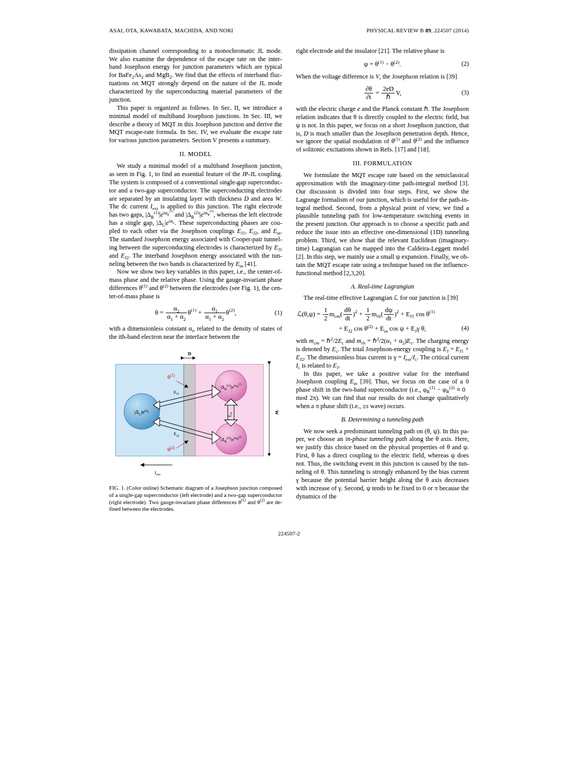Asai, Ota, Kawabata, Machida, and Nori
PHYSICAL REVIEW B 89, 224507 (2014)
dissipation channel corresponding to a monochromatic JL mode. We also examine the dependence of the escape rate on the interband Josephson energy for junction parameters which are typical for BaFe2As2 and MgB2. We find that the effects of interband fluctuations on MQT strongly depend on the nature of the JL mode characterized by the superconducting material parameters of the junction.
This paper is organized as follows. In Sec. II, we introduce a minimal model of multiband Josephson junctions. In Sec. III, we describe a theory of MQT in this Josephson junction and derive the MQT escape-rate formula. In Sec. IV, we evaluate the escape rate for various junction parameters. Section V presents a summary.
II. Model
We study a minimal model of a multiband Josephson junction, as seen in Fig. 1, to find an essential feature of the JP-JL coupling. The system is composed of a conventional single-gap superconductor and a two-gap superconductor. The superconducting electrodes are separated by an insulating layer with thickness D and area W. The dc current Iext is applied to this junction. The right electrode has two gaps, |ΔR(1)|eiφR(1) and |ΔR(2)|eiφR(2), whereas the left electrode has a single gap, |ΔL|eiφL. These superconducting phases are coupled to each other via the Josephson couplings EJ1, EJ2, and Ein. The standard Josephson energy associated with Cooper-pair tunneling between the superconducting electrodes is characterized by EJ1 and EJ2. The interband Josephson energy associated with the tunneling between the two bands is characterized by Ein [41].
Now we show two key variables in this paper, i.e., the center-of-mass phase and the relative phase. Using the gauge-invariant phase differences θ(1) and θ(2) between the electrodes (see Fig. 1), the center-of-mass phase is
θ = α2 α1 + α2θ(1) + α1 α1 + α2θ(2), (1)
with a dimensionless constant αi, related to the density of states of the ith-band electron near the interface between the
D W |ΔL|eiφL |ΔR(1)|eiφR(1) |ΔR(2)|eiφR(2) EJ1 EJ2 Ein θ(1) θ(2) Iext
FIG. 1. (Color online) Schematic diagram of a Josephson junction composed of a single-gap superconductor (left electrode) and a two-gap superconductor (right electrode). Two gauge-invariant phase differences θ(1) and θ(2) are defined between the electrodes.
right electrode and the insulator [21]. The relative phase is
ψ = θ(1) − θ(2). (2)
When the voltage difference is V, the Josephson relation is [39]
∂θ∂t = 2eD ℏ V, (3)
with the electric charge e and the Planck constant ℏ. The Josephson relation indicates that θ is directly coupled to the electric field, but ψ is not. In this paper, we focus on a short Josephson junction, that is, D is much smaller than the Josephson penetration depth. Hence, we ignore the spatial modulation of θ(1) and θ(2) and the influence of solitonic excitations shown in Refs. [17] and [18].
III. Formulation
We formulate the MQT escape rate based on the semiclassical approximation with the imaginary-time path-integral method [3]. Our discussion is divided into four steps. First, we show the Lagrange formalism of our junction, which is useful for the path-integral method. Second, from a physical point of view, we find a plausible tunneling path for low-temperature switching events in the present junction. Our approach is to choose a specific path and reduce the issue into an effective one-dimensional (1D) tunneling problem. Third, we show that the relevant Euclidean (imaginary-time) Lagrangian can be mapped into the Caldeira-Leggett model [2]. In this step, we mainly use a small ψ expansion. Finally, we obtain the MQT escape rate using a technique based on the influence-functional method [2,3,20].
A. Real-time Lagrangian
The real-time effective Lagrangian ℒ for our junction is [39]
ℒ(θ,ψ) = 12mcm(dθ dt)2 + 12mrlt(dψ dt)2 + EJ1 cos θ(1)
+ EJ2 cos θ(2) + Ein cos ψ + EJγ θ, (4)
with mcm = ℏ2/2Ec and mrlt = ℏ2/2(α1 + α2)Ec. The charging energy is denoted by Ec. The total Josephson-energy coupling is EJ = EJ1 + EJ2. The dimensionless bias current is γ = Iext/Ic. The critical current Ic is related to EJ.
In this paper, we take a positive value for the interband Josephson coupling Ein [39]. Thus, we focus on the case of a 0 phase shift in the two-band superconductor (i.e., φR(1) − φR(2) ≡ 0 mod 2π). We can find that our results do not change qualitatively when a π phase shift (i.e., ±s wave) occurs.
B. Determining a tunneling path
We now seek a predominant tunneling path on (θ, ψ). In this paper, we choose an in-phase tunneling path along the θ axis. Here, we justify this choice based on the physical properties of θ and ψ. First, θ has a direct coupling to the electric field, whereas ψ does not. Thus, the switching event in this junction is caused by the tunneling of θ. This tunneling is strongly enhanced by the bias current γ because the potential barrier height along the θ axis decreases with increase of γ. Second, ψ tends to be fixed to 0 or π because the dynamics of the
224507-2